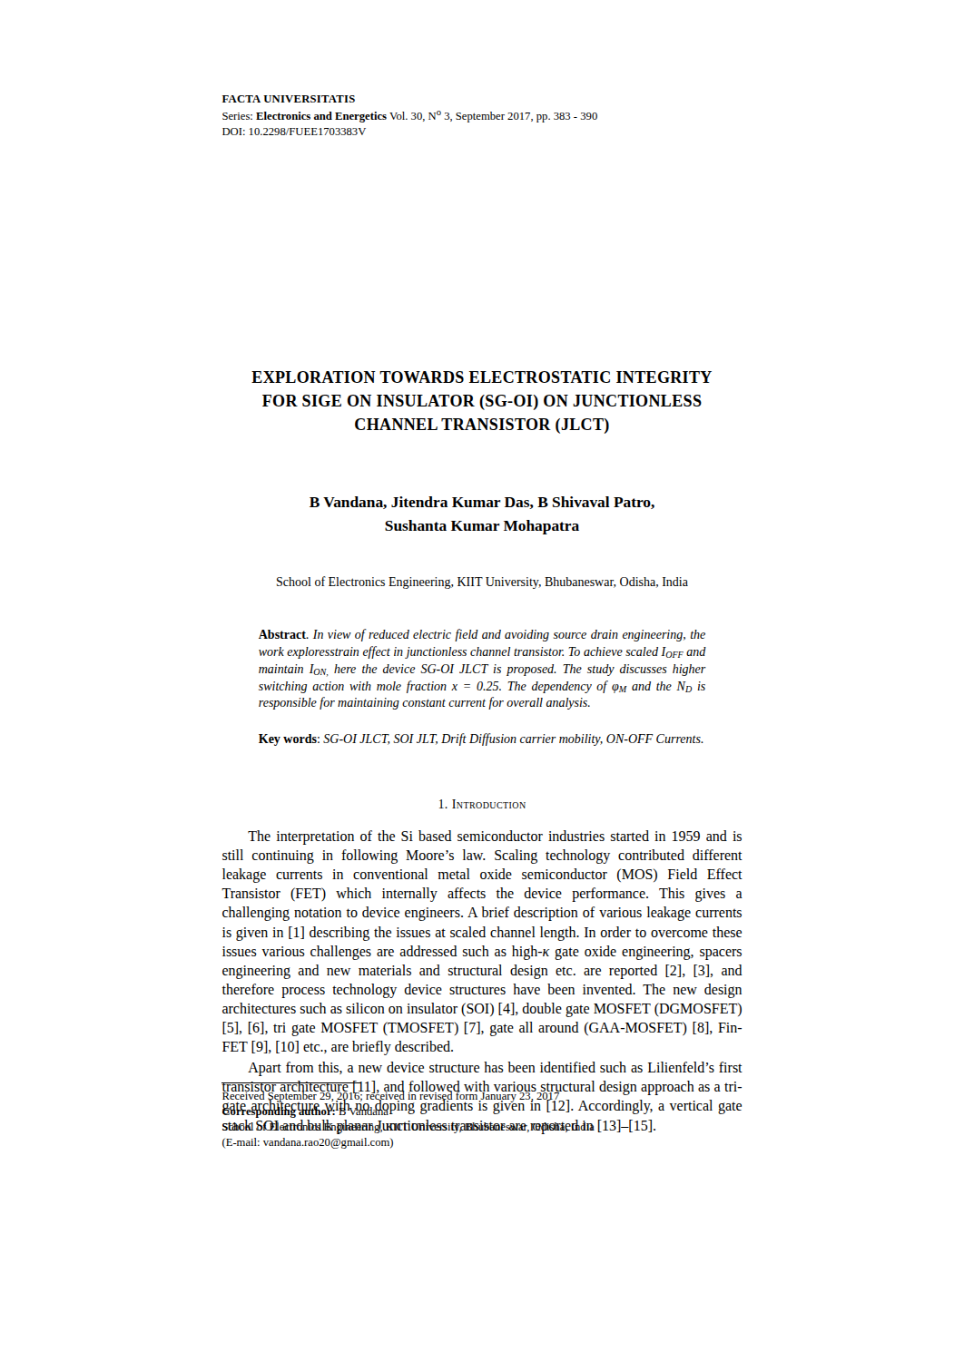FACTA UNIVERSITATIS
Series: Electronics and Energetics Vol. 30, No 3, September 2017, pp. 383 - 390
DOI: 10.2298/FUEE1703383V
Exploration Towards Electrostatic Integrity
for SiGe on Insulator (SG-OI) on Junctionless
Channel Transistor (JLCT)
B Vandana, Jitendra Kumar Das, B Shivaval Patro,
Sushanta Kumar Mohapatra
School of Electronics Engineering, KIIT University, Bhubaneswar, Odisha, India
Abstract. In view of reduced electric field and avoiding source drain engineering, the work exploresstrain effect in junctionless channel transistor. To achieve scaled IOFF and maintain ION, here the device SG-OI JLCT is proposed. The study discusses higher switching action with mole fraction x = 0.25. The dependency of φM and the ND is responsible for maintaining constant current for overall analysis.
Key words: SG-OI JLCT, SOI JLT, Drift Diffusion carrier mobility, ON-OFF Currents.
1. Introduction
The interpretation of the Si based semiconductor industries started in 1959 and is still continuing in following Moore’s law. Scaling technology contributed different leakage currents in conventional metal oxide semiconductor (MOS) Field Effect Transistor (FET) which internally affects the device performance. This gives a challenging notation to device engineers. A brief description of various leakage currents is given in [1] describing the issues at scaled channel length. In order to overcome these issues various challenges are addressed such as high-κ gate oxide engineering, spacers engineering and new materials and structural design etc. are reported [2], [3], and therefore process technology device structures have been invented. The new design architectures such as silicon on insulator (SOI) [4], double gate MOSFET (DGMOSFET) [5], [6], tri gate MOSFET (TMOSFET) [7], gate all around (GAA-MOSFET) [8], Fin-FET [9], [10] etc., are briefly described.
Apart from this, a new device structure has been identified such as Lilienfeld’s first transistor architecture [11], and followed with various structural design approach as a tri-gate architecture with no doping gradients is given in [12]. Accordingly, a vertical gate stack SOI and bulk planar Junctionless transistor are reported in [13]–[15].
Received September 29, 2016; received in revised form January 23, 2017
Corresponding author: B Vandana
School of Electronics Engineering, KIIT University, Bhubaneswar, Odisha, India
(E-mail: vandana.rao20@gmail.com)